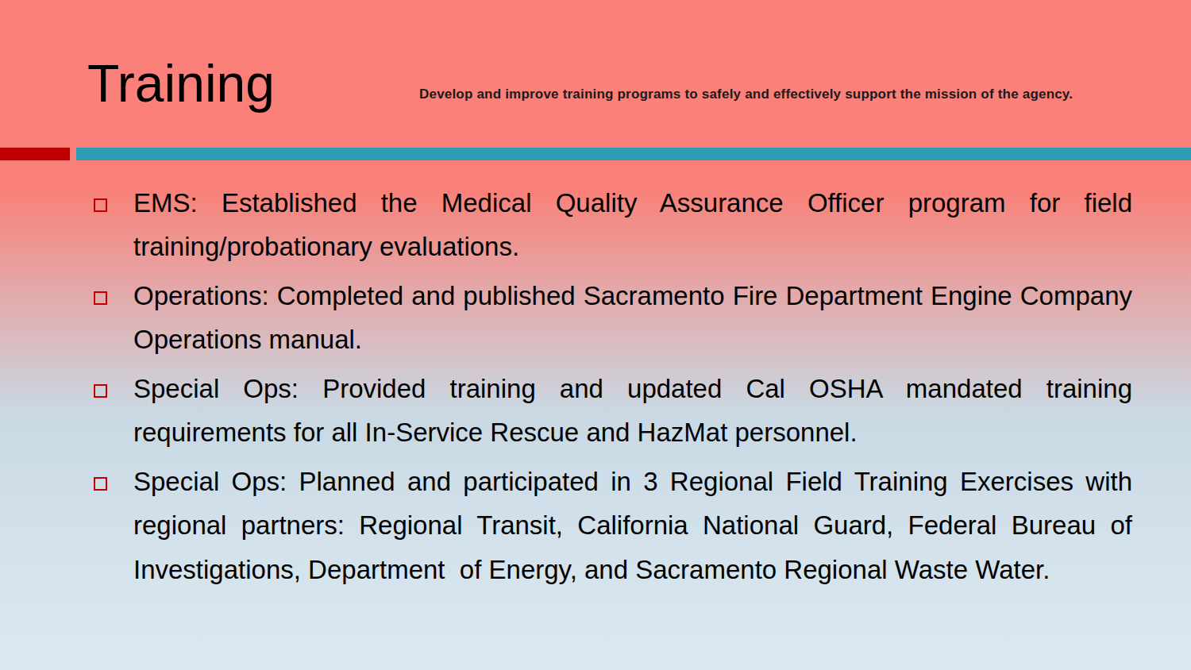Training
Develop and improve training programs to safely and effectively support the mission of the agency.
EMS: Established the Medical Quality Assurance Officer program for field training/probationary evaluations.
Operations: Completed and published Sacramento Fire Department Engine Company Operations manual.
Special Ops: Provided training and updated Cal OSHA mandated training requirements for all In-Service Rescue and HazMat personnel.
Special Ops: Planned and participated in 3 Regional Field Training Exercises with regional partners: Regional Transit, California National Guard, Federal Bureau of Investigations, Department of Energy, and Sacramento Regional Waste Water.